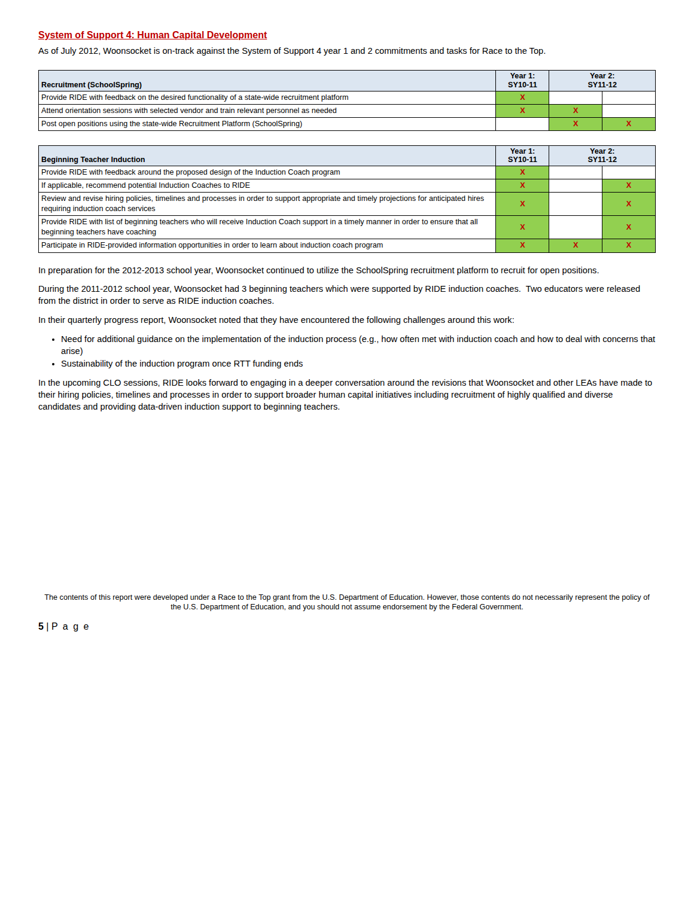System of Support 4: Human Capital Development
As of July 2012, Woonsocket is on-track against the System of Support 4 year 1 and 2 commitments and tasks for Race to the Top.
| Recruitment (SchoolSpring) | Year 1: SY10-11 | Year 2: SY11-12 |
| --- | --- | --- |
| Provide RIDE with feedback on the desired functionality of a state-wide recruitment platform | X | | |
| Attend orientation sessions with selected vendor and train relevant personnel as needed | X | X | |
| Post open positions using the state-wide Recruitment Platform (SchoolSpring) | | X | X |
| Beginning Teacher Induction | Year 1: SY10-11 | Year 2: SY11-12 |
| --- | --- | --- |
| Provide RIDE with feedback around the proposed design of the Induction Coach program | X | | |
| If applicable, recommend potential Induction Coaches to RIDE | X | | X |
| Review and revise hiring policies, timelines and processes in order to support appropriate and timely projections for anticipated hires requiring induction coach services | X | | X |
| Provide RIDE with list of beginning teachers who will receive Induction Coach support in a timely manner in order to ensure that all beginning teachers have coaching | X | | X |
| Participate in RIDE-provided information opportunities in order to learn about induction coach program | X | X | X |
In preparation for the 2012-2013 school year, Woonsocket continued to utilize the SchoolSpring recruitment platform to recruit for open positions.
During the 2011-2012 school year, Woonsocket had 3 beginning teachers which were supported by RIDE induction coaches. Two educators were released from the district in order to serve as RIDE induction coaches.
In their quarterly progress report, Woonsocket noted that they have encountered the following challenges around this work:
Need for additional guidance on the implementation of the induction process (e.g., how often met with induction coach and how to deal with concerns that arise)
Sustainability of the induction program once RTT funding ends
In the upcoming CLO sessions, RIDE looks forward to engaging in a deeper conversation around the revisions that Woonsocket and other LEAs have made to their hiring policies, timelines and processes in order to support broader human capital initiatives including recruitment of highly qualified and diverse candidates and providing data-driven induction support to beginning teachers.
The contents of this report were developed under a Race to the Top grant from the U.S. Department of Education. However, those contents do not necessarily represent the policy of the U.S. Department of Education, and you should not assume endorsement by the Federal Government.
5 | P a g e